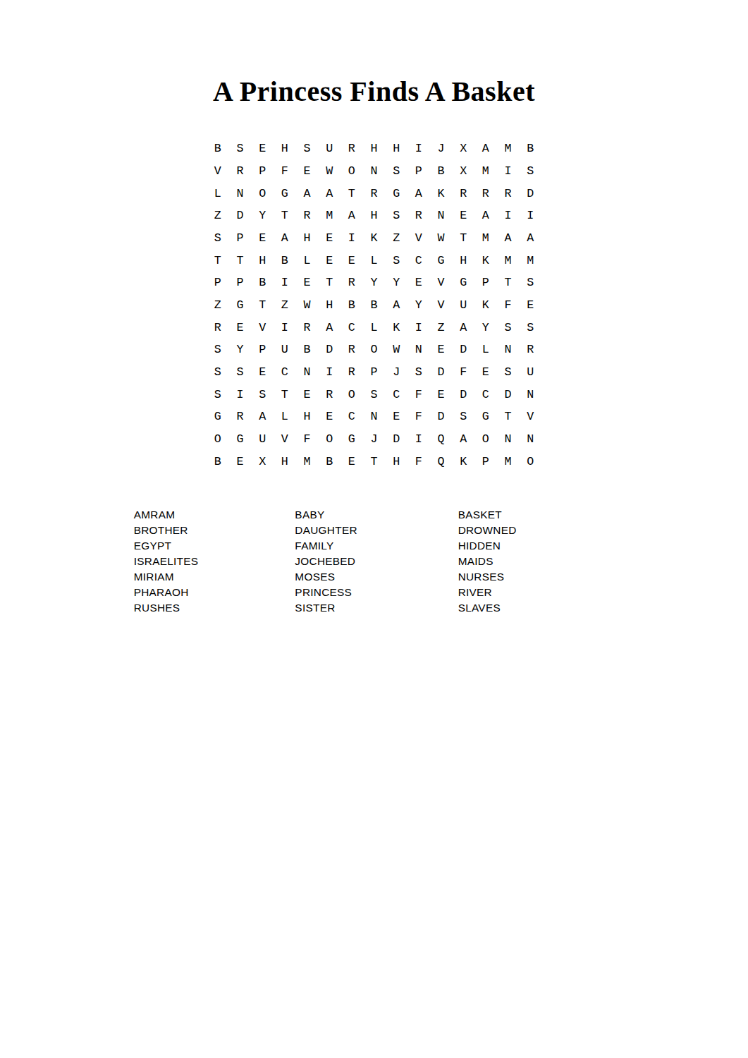A Princess Finds A Basket
| B | S | E | H | S | U | R | H | H | I | J | X | A | M | B |
| V | R | P | F | E | W | O | N | S | P | B | X | M | I | S |
| L | N | O | G | A | A | T | R | G | A | K | R | R | R | D |
| Z | D | Y | T | R | M | A | H | S | R | N | E | A | I | I |
| S | P | E | A | H | E | I | K | Z | V | W | T | M | A | A |
| T | T | H | B | L | E | E | L | S | C | G | H | K | M | M |
| P | P | B | I | E | T | R | Y | Y | E | V | G | P | T | S |
| Z | G | T | Z | W | H | B | B | A | Y | V | U | K | F | E |
| R | E | V | I | R | A | C | L | K | I | Z | A | Y | S | S |
| S | Y | P | U | B | D | R | O | W | N | E | D | L | N | R |
| S | S | E | C | N | I | R | P | J | S | D | F | E | S | U |
| S | I | S | T | E | R | O | S | C | F | E | D | C | D | N |
| G | R | A | L | H | E | C | N | E | F | D | S | G | T | V |
| O | G | U | V | F | O | G | J | D | I | Q | A | O | N | N |
| B | E | X | H | M | B | E | T | H | F | Q | K | P | M | O |
| AMRAM | BABY | BASKET |
| BROTHER | DAUGHTER | DROWNED |
| EGYPT | FAMILY | HIDDEN |
| ISRAELITES | JOCHEBED | MAIDS |
| MIRIAM | MOSES | NURSES |
| PHARAOH | PRINCESS | RIVER |
| RUSHES | SISTER | SLAVES |